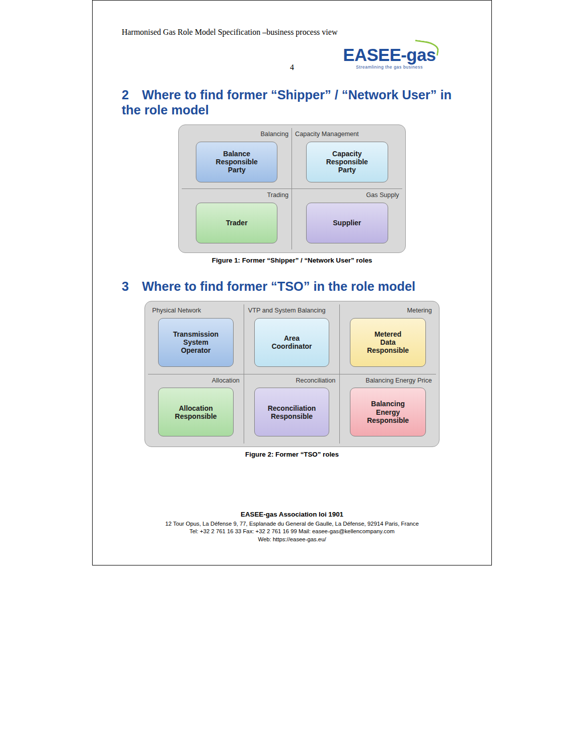Harmonised Gas Role Model Specification –business process view
4
EASEE-gas
Streamlining the gas business
2 Where to find former “Shipper” / “Network User” in the role model
Balancing
Balance
Responsible
Party
Capacity Management
Capacity
Responsible
Party
Trading
Trader
Gas Supply
Supplier
Figure 1: Former “Shipper” / “Network User” roles
3 Where to find former “TSO” in the role model
Physical Network
Transmission
System
Operator
VTP and System Balancing
Area
Coordinator
Metering
Metered
Data
Responsible
Allocation
Allocation
Responsible
Reconciliation
Reconciliation
Responsible
Balancing Energy Price
Balancing
Energy
Responsible
Figure 2: Former “TSO” roles
EASEE-gas Association loi 1901
12 Tour Opus, La Défense 9, 77, Esplanade du General de Gaulle, La Défense, 92914 Paris, France
Tel: +32 2 761 16 33 Fax: +32 2 761 16 99 Mail: easee-gas@kellencompany.com
Web: https://easee-gas.eu/